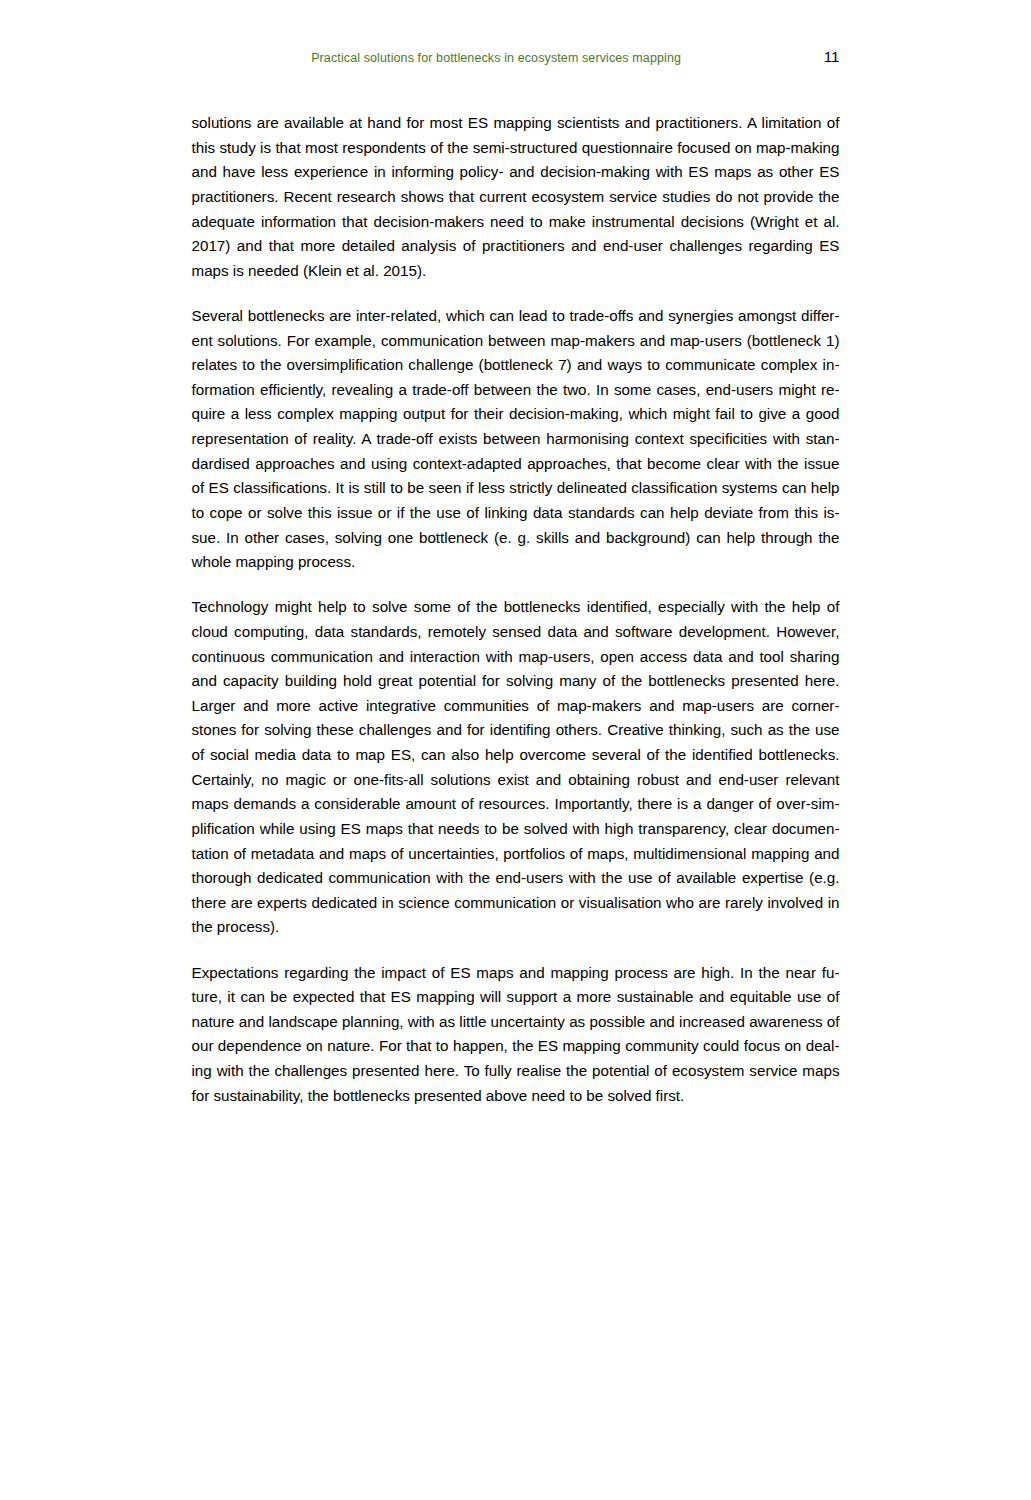Practical solutions for bottlenecks in ecosystem services mapping
11
solutions are available at hand for most ES mapping scientists and practitioners. A limitation of this study is that most respondents of the semi-structured questionnaire focused on map-making and have less experience in informing policy- and decision-making with ES maps as other ES practitioners. Recent research shows that current ecosystem service studies do not provide the adequate information that decision-makers need to make instrumental decisions (Wright et al. 2017) and that more detailed analysis of practitioners and end-user challenges regarding ES maps is needed (Klein et al. 2015).
Several bottlenecks are inter-related, which can lead to trade-offs and synergies amongst different solutions. For example, communication between map-makers and map-users (bottleneck 1) relates to the oversimplification challenge (bottleneck 7) and ways to communicate complex information efficiently, revealing a trade-off between the two. In some cases, end-users might require a less complex mapping output for their decision-making, which might fail to give a good representation of reality. A trade-off exists between harmonising context specificities with standardised approaches and using context-adapted approaches, that become clear with the issue of ES classifications. It is still to be seen if less strictly delineated classification systems can help to cope or solve this issue or if the use of linking data standards can help deviate from this issue. In other cases, solving one bottleneck (e. g. skills and background) can help through the whole mapping process.
Technology might help to solve some of the bottlenecks identified, especially with the help of cloud computing, data standards, remotely sensed data and software development. However, continuous communication and interaction with map-users, open access data and tool sharing and capacity building hold great potential for solving many of the bottlenecks presented here. Larger and more active integrative communities of map-makers and map-users are cornerstones for solving these challenges and for identifing others. Creative thinking, such as the use of social media data to map ES, can also help overcome several of the identified bottlenecks. Certainly, no magic or one-fits-all solutions exist and obtaining robust and end-user relevant maps demands a considerable amount of resources. Importantly, there is a danger of over-simplification while using ES maps that needs to be solved with high transparency, clear documentation of metadata and maps of uncertainties, portfolios of maps, multidimensional mapping and thorough dedicated communication with the end-users with the use of available expertise (e.g. there are experts dedicated in science communication or visualisation who are rarely involved in the process).
Expectations regarding the impact of ES maps and mapping process are high. In the near future, it can be expected that ES mapping will support a more sustainable and equitable use of nature and landscape planning, with as little uncertainty as possible and increased awareness of our dependence on nature. For that to happen, the ES mapping community could focus on dealing with the challenges presented here. To fully realise the potential of ecosystem service maps for sustainability, the bottlenecks presented above need to be solved first.